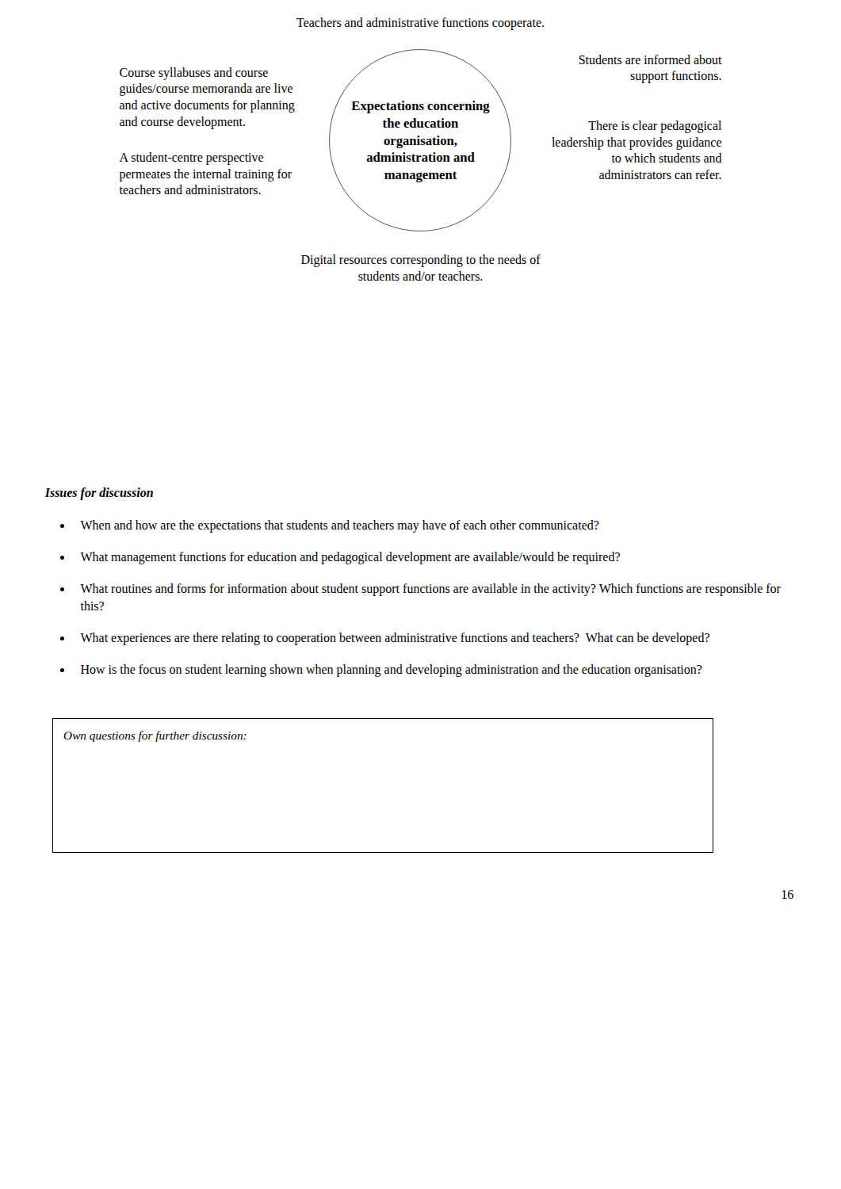Teachers and administrative functions cooperate.
Course syllabuses and course guides/course memoranda are live and active documents for planning and course development.
A student-centre perspective permeates the internal training for teachers and administrators.
Expectations concerning the education organisation, administration and management
Students are informed about support functions.
There is clear pedagogical leadership that provides guidance to which students and administrators can refer.
Digital resources corresponding to the needs of students and/or teachers.
Issues for discussion
When and how are the expectations that students and teachers may have of each other communicated?
What management functions for education and pedagogical development are available/would be required?
What routines and forms for information about student support functions are available in the activity? Which functions are responsible for this?
What experiences are there relating to cooperation between administrative functions and teachers? What can be developed?
How is the focus on student learning shown when planning and developing administration and the education organisation?
Own questions for further discussion:
16